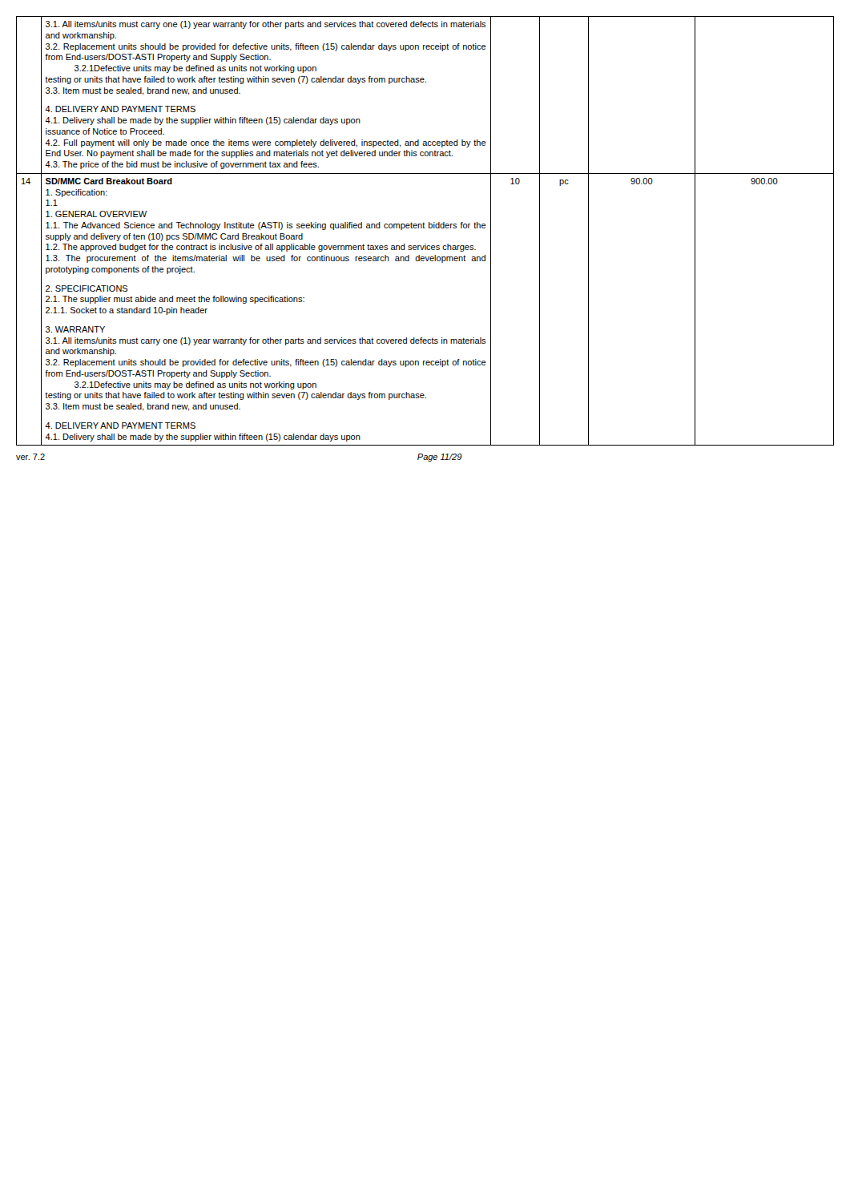| | 3.1. All items/units must carry one (1) year warranty for other parts and services that covered defects in materials and workmanship. 3.2. Replacement units should be provided for defective units, fifteen (15) calendar days upon receipt of notice from End-users/DOST-ASTI Property and Supply Section. 3.2.1Defective units may be defined as units not working upon testing or units that have failed to work after testing within seven (7) calendar days from purchase. 3.3. Item must be sealed, brand new, and unused. 4. DELIVERY AND PAYMENT TERMS 4.1. Delivery shall be made by the supplier within fifteen (15) calendar days upon issuance of Notice to Proceed. 4.2. Full payment will only be made once the items were completely delivered, inspected, and accepted by the End User. No payment shall be made for the supplies and materials not yet delivered under this contract. 4.3. The price of the bid must be inclusive of government tax and fees. | | | | |
| 14 | SD/MMC Card Breakout Board 1. Specification: 1.1 1. GENERAL OVERVIEW 1.1. The Advanced Science and Technology Institute (ASTI) is seeking qualified and competent bidders for the supply and delivery of ten (10) pcs SD/MMC Card Breakout Board 1.2. The approved budget for the contract is inclusive of all applicable government taxes and services charges. 1.3. The procurement of the items/material will be used for continuous research and development and prototyping components of the project. 2. SPECIFICATIONS 2.1. The supplier must abide and meet the following specifications: 2.1.1. Socket to a standard 10-pin header 3. WARRANTY 3.1. All items/units must carry one (1) year warranty for other parts and services that covered defects in materials and workmanship. 3.2. Replacement units should be provided for defective units, fifteen (15) calendar days upon receipt of notice from End-users/DOST-ASTI Property and Supply Section. 3.2.1Defective units may be defined as units not working upon testing or units that have failed to work after testing within seven (7) calendar days from purchase. 3.3. Item must be sealed, brand new, and unused. 4. DELIVERY AND PAYMENT TERMS 4.1. Delivery shall be made by the supplier within fifteen (15) calendar days upon | 10 | pc | 90.00 | 900.00 |
ver. 7.2
Page 11/29